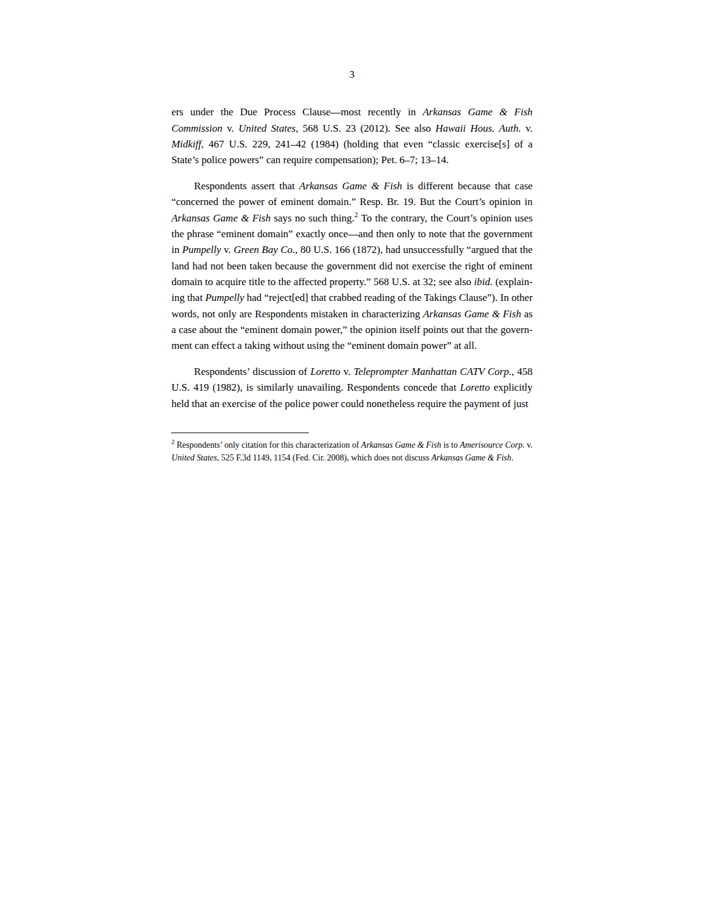3
ers under the Due Process Clause—most recently in Arkansas Game & Fish Commission v. United States, 568 U.S. 23 (2012). See also Hawaii Hous. Auth. v. Midkiff, 467 U.S. 229, 241–42 (1984) (holding that even “classic exercise[s] of a State’s police powers” can require compensation); Pet. 6–7; 13–14.
Respondents assert that Arkansas Game & Fish is different because that case “concerned the power of eminent domain.” Resp. Br. 19. But the Court’s opinion in Arkansas Game & Fish says no such thing.2 To the contrary, the Court’s opinion uses the phrase “eminent domain” exactly once—and then only to note that the government in Pumpelly v. Green Bay Co., 80 U.S. 166 (1872), had unsuccessfully “argued that the land had not been taken because the government did not exercise the right of eminent domain to acquire title to the affected property.” 568 U.S. at 32; see also ibid. (explaining that Pumpelly had “reject[ed] that crabbed reading of the Takings Clause”). In other words, not only are Respondents mistaken in characterizing Arkansas Game & Fish as a case about the “eminent domain power,” the opinion itself points out that the government can effect a taking without using the “eminent domain power” at all.
Respondents’ discussion of Loretto v. Teleprompter Manhattan CATV Corp., 458 U.S. 419 (1982), is similarly unavailing. Respondents concede that Loretto explicitly held that an exercise of the police power could nonetheless require the payment of just
2 Respondents’ only citation for this characterization of Arkansas Game & Fish is to Amerisource Corp. v. United States, 525 F.3d 1149, 1154 (Fed. Cir. 2008), which does not discuss Arkansas Game & Fish.